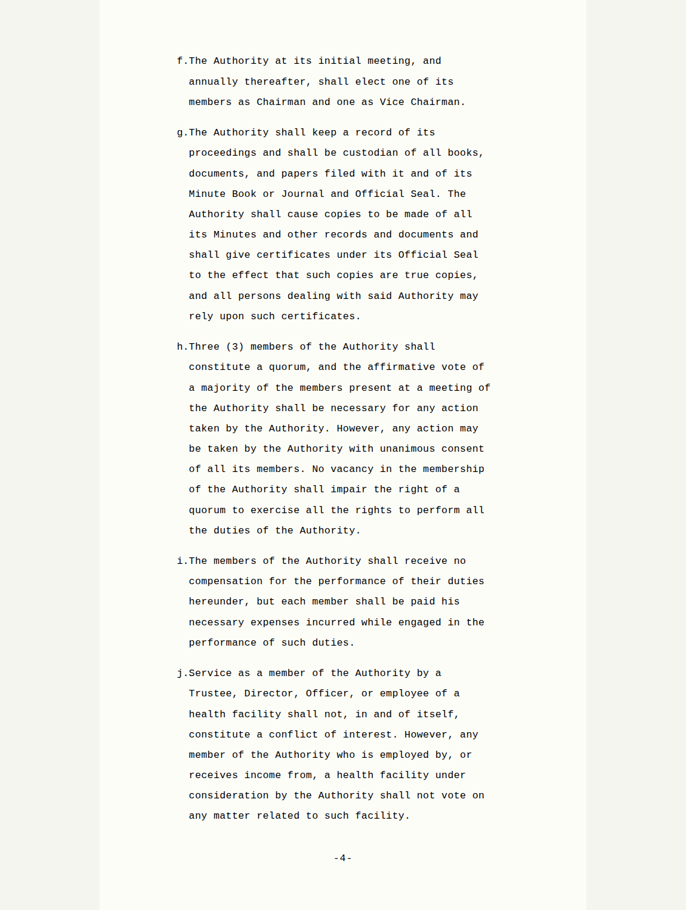f.
The Authority at its initial meeting, and annually thereafter, shall elect one of its members as Chairman and one as Vice Chairman.
g.
The Authority shall keep a record of its proceedings and shall be custodian of all books, documents, and papers filed with it and of its Minute Book or Journal and Official Seal. The Authority shall cause copies to be made of all its Minutes and other records and documents and shall give certificates under its Official Seal to the effect that such copies are true copies, and all persons dealing with said Authority may rely upon such certificates.
h.
Three (3) members of the Authority shall constitute a quorum, and the affirmative vote of a majority of the members present at a meeting of the Authority shall be necessary for any action taken by the Authority. However, any action may be taken by the Authority with unanimous consent of all its members. No vacancy in the membership of the Authority shall impair the right of a quorum to exercise all the rights to perform all the duties of the Authority.
i.
The members of the Authority shall receive no compensation for the performance of their duties hereunder, but each member shall be paid his necessary expenses incurred while engaged in the performance of such duties.
j.
Service as a member of the Authority by a Trustee, Director, Officer, or employee of a health facility shall not, in and of itself, constitute a conflict of interest. However, any member of the Authority who is employed by, or receives income from, a health facility under consideration by the Authority shall not vote on any matter related to such facility.
-4-